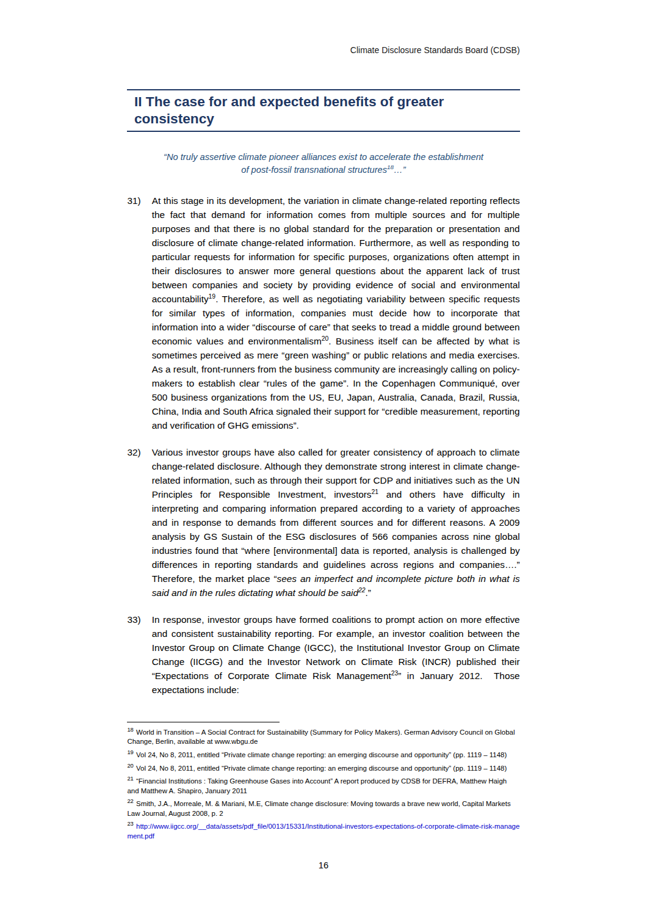Climate Disclosure Standards Board (CDSB)
II The case for and expected benefits of greater consistency
“No truly assertive climate pioneer alliances exist to accelerate the establishment of post-fossil transnational structures18…”
31) At this stage in its development, the variation in climate change-related reporting reflects the fact that demand for information comes from multiple sources and for multiple purposes and that there is no global standard for the preparation or presentation and disclosure of climate change-related information. Furthermore, as well as responding to particular requests for information for specific purposes, organizations often attempt in their disclosures to answer more general questions about the apparent lack of trust between companies and society by providing evidence of social and environmental accountability19. Therefore, as well as negotiating variability between specific requests for similar types of information, companies must decide how to incorporate that information into a wider “discourse of care” that seeks to tread a middle ground between economic values and environmentalism20. Business itself can be affected by what is sometimes perceived as mere “green washing” or public relations and media exercises. As a result, front-runners from the business community are increasingly calling on policy-makers to establish clear “rules of the game”. In the Copenhagen Communiqué, over 500 business organizations from the US, EU, Japan, Australia, Canada, Brazil, Russia, China, India and South Africa signaled their support for “credible measurement, reporting and verification of GHG emissions”.
32) Various investor groups have also called for greater consistency of approach to climate change-related disclosure. Although they demonstrate strong interest in climate change-related information, such as through their support for CDP and initiatives such as the UN Principles for Responsible Investment, investors21 and others have difficulty in interpreting and comparing information prepared according to a variety of approaches and in response to demands from different sources and for different reasons. A 2009 analysis by GS Sustain of the ESG disclosures of 566 companies across nine global industries found that “where [environmental] data is reported, analysis is challenged by differences in reporting standards and guidelines across regions and companies….” Therefore, the market place “sees an imperfect and incomplete picture both in what is said and in the rules dictating what should be said22.”
33) In response, investor groups have formed coalitions to prompt action on more effective and consistent sustainability reporting. For example, an investor coalition between the Investor Group on Climate Change (IGCC), the Institutional Investor Group on Climate Change (IICGG) and the Investor Network on Climate Risk (INCR) published their “Expectations of Corporate Climate Risk Management23” in January 2012. Those expectations include:
18 World in Transition – A Social Contract for Sustainability (Summary for Policy Makers). German Advisory Council on Global Change, Berlin, available at www.wbgu.de
19 Vol 24, No 8, 2011, entitled “Private climate change reporting: an emerging discourse and opportunity” (pp. 1119 – 1148)
20 Vol 24, No 8, 2011, entitled “Private climate change reporting: an emerging discourse and opportunity” (pp. 1119 – 1148)
21 “Financial Institutions : Taking Greenhouse Gases into Account” A report produced by CDSB for DEFRA, Matthew Haigh and Matthew A. Shapiro, January 2011
22 Smith, J.A., Morreale, M. & Mariani, M.E, Climate change disclosure: Moving towards a brave new world, Capital Markets Law Journal, August 2008, p. 2
23 http://www.iigcc.org/__data/assets/pdf_file/0013/15331/Institutional-investors-expectations-of-corporate-climate-risk-management.pdf
16